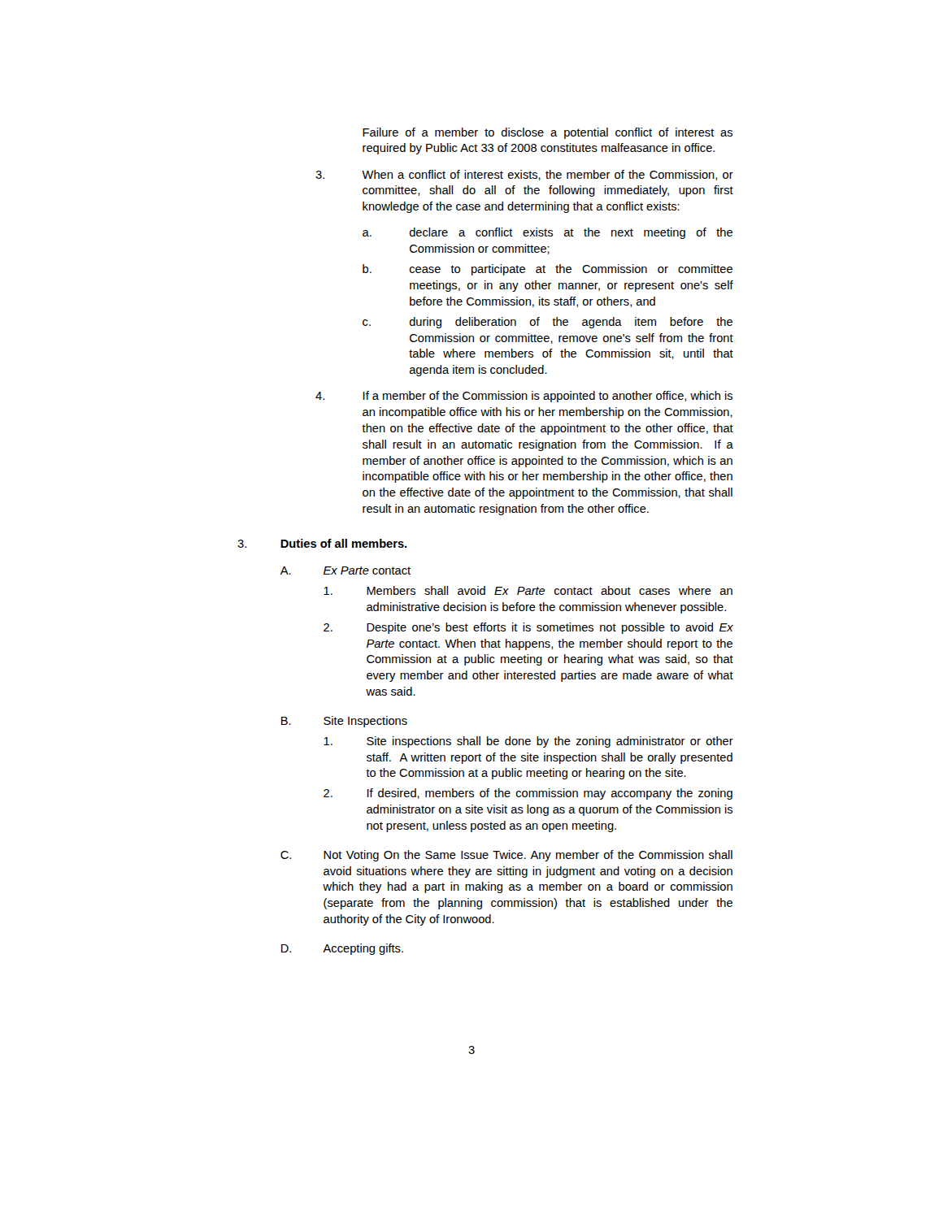Failure of a member to disclose a potential conflict of interest as required by Public Act 33 of 2008 constitutes malfeasance in office.
3.
When a conflict of interest exists, the member of the Commission, or committee, shall do all of the following immediately, upon first knowledge of the case and determining that a conflict exists:
a.
declare a conflict exists at the next meeting of the Commission or committee;
b.
cease to participate at the Commission or committee meetings, or in any other manner, or represent one's self before the Commission, its staff, or others, and
c.
during deliberation of the agenda item before the Commission or committee, remove one's self from the front table where members of the Commission sit, until that agenda item is concluded.
4.
If a member of the Commission is appointed to another office, which is an incompatible office with his or her membership on the Commission, then on the effective date of the appointment to the other office, that shall result in an automatic resignation from the Commission. If a member of another office is appointed to the Commission, which is an incompatible office with his or her membership in the other office, then on the effective date of the appointment to the Commission, that shall result in an automatic resignation from the other office.
3.
Duties of all members.
A.
Ex Parte contact
1.
Members shall avoid Ex Parte contact about cases where an administrative decision is before the commission whenever possible.
2.
Despite one’s best efforts it is sometimes not possible to avoid Ex Parte contact. When that happens, the member should report to the Commission at a public meeting or hearing what was said, so that every member and other interested parties are made aware of what was said.
B.
Site Inspections
1.
Site inspections shall be done by the zoning administrator or other staff. A written report of the site inspection shall be orally presented to the Commission at a public meeting or hearing on the site.
2.
If desired, members of the commission may accompany the zoning administrator on a site visit as long as a quorum of the Commission is not present, unless posted as an open meeting.
C.
Not Voting On the Same Issue Twice. Any member of the Commission shall avoid situations where they are sitting in judgment and voting on a decision which they had a part in making as a member on a board or commission (separate from the planning commission) that is established under the authority of the City of Ironwood.
D.
Accepting gifts.
3